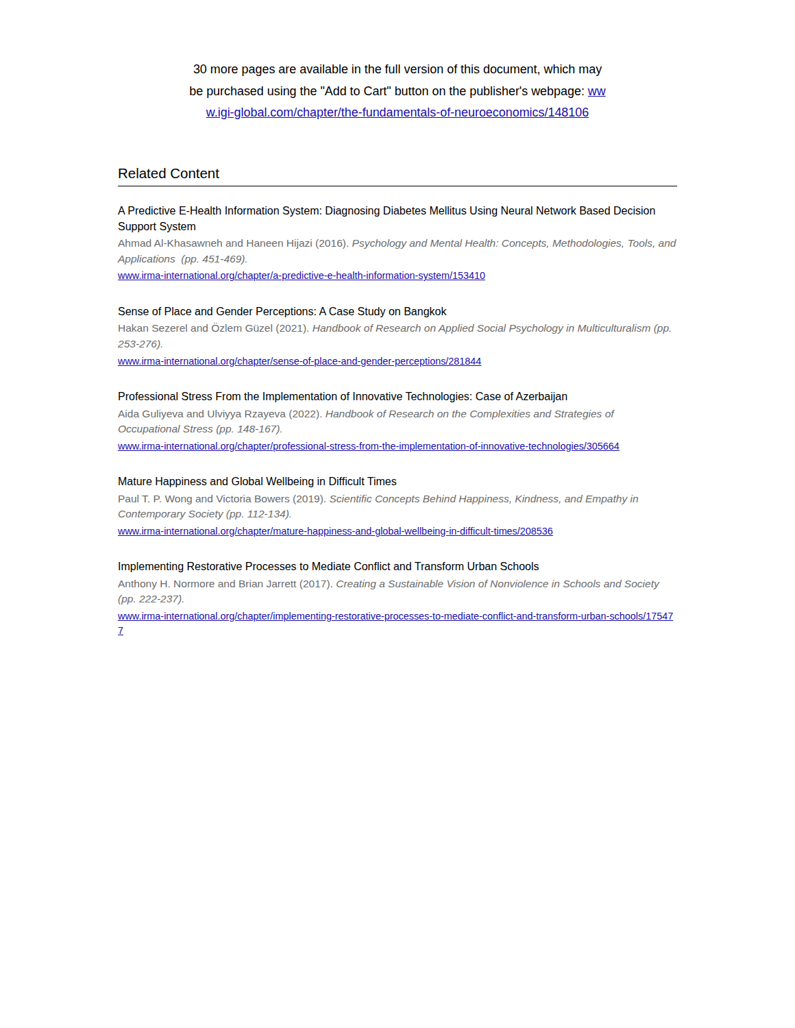30 more pages are available in the full version of this document, which may be purchased using the "Add to Cart" button on the publisher's webpage: www.igi-global.com/chapter/the-fundamentals-of-neuroeconomics/148106
Related Content
A Predictive E-Health Information System: Diagnosing Diabetes Mellitus Using Neural Network Based Decision Support System
Ahmad Al-Khasawneh and Haneen Hijazi (2016). Psychology and Mental Health: Concepts, Methodologies, Tools, and Applications (pp. 451-469).
www.irma-international.org/chapter/a-predictive-e-health-information-system/153410
Sense of Place and Gender Perceptions: A Case Study on Bangkok
Hakan Sezerel and Özlem Güzel (2021). Handbook of Research on Applied Social Psychology in Multiculturalism (pp. 253-276).
www.irma-international.org/chapter/sense-of-place-and-gender-perceptions/281844
Professional Stress From the Implementation of Innovative Technologies: Case of Azerbaijan
Aida Guliyeva and Ulviyya Rzayeva (2022). Handbook of Research on the Complexities and Strategies of Occupational Stress (pp. 148-167).
www.irma-international.org/chapter/professional-stress-from-the-implementation-of-innovative-technologies/305664
Mature Happiness and Global Wellbeing in Difficult Times
Paul T. P. Wong and Victoria Bowers (2019). Scientific Concepts Behind Happiness, Kindness, and Empathy in Contemporary Society (pp. 112-134).
www.irma-international.org/chapter/mature-happiness-and-global-wellbeing-in-difficult-times/208536
Implementing Restorative Processes to Mediate Conflict and Transform Urban Schools
Anthony H. Normore and Brian Jarrett (2017). Creating a Sustainable Vision of Nonviolence in Schools and Society (pp. 222-237).
www.irma-international.org/chapter/implementing-restorative-processes-to-mediate-conflict-and-transform-urban-schools/175477